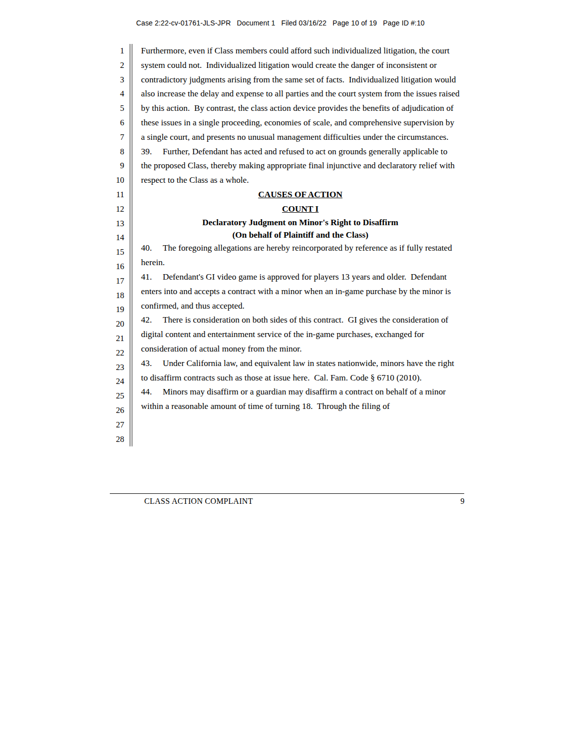Case 2:22-cv-01761-JLS-JPR Document 1 Filed 03/16/22 Page 10 of 19 Page ID #:10
1
2
3
4
5
6
7
8
9
10
11
12
13
14
15
16
17
18
19
20
21
22
23
24
25
26
27
28
Furthermore, even if Class members could afford such individualized litigation, the court system could not. Individualized litigation would create the danger of inconsistent or contradictory judgments arising from the same set of facts. Individualized litigation would also increase the delay and expense to all parties and the court system from the issues raised by this action. By contrast, the class action device provides the benefits of adjudication of these issues in a single proceeding, economies of scale, and comprehensive supervision by a single court, and presents no unusual management difficulties under the circumstances.
39. Further, Defendant has acted and refused to act on grounds generally applicable to the proposed Class, thereby making appropriate final injunctive and declaratory relief with respect to the Class as a whole.
CAUSES OF ACTION
COUNT I
Declaratory Judgment on Minor's Right to Disaffirm
(On behalf of Plaintiff and the Class)
40. The foregoing allegations are hereby reincorporated by reference as if fully restated herein.
41. Defendant's GI video game is approved for players 13 years and older. Defendant enters into and accepts a contract with a minor when an in-game purchase by the minor is confirmed, and thus accepted.
42. There is consideration on both sides of this contract. GI gives the consideration of digital content and entertainment service of the in-game purchases, exchanged for consideration of actual money from the minor.
43. Under California law, and equivalent law in states nationwide, minors have the right to disaffirm contracts such as those at issue here. Cal. Fam. Code § 6710 (2010).
44. Minors may disaffirm or a guardian may disaffirm a contract on behalf of a minor within a reasonable amount of time of turning 18. Through the filing of
CLASS ACTION COMPLAINT 9